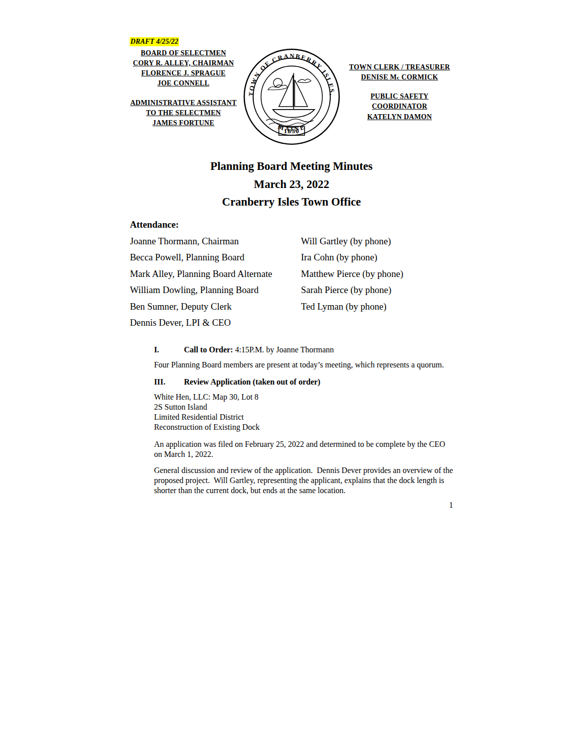DRAFT 4/25/22
BOARD OF SELECTMEN
CORY R. ALLEY, CHAIRMAN
FLORENCE J. SPRAGUE
JOE CONNELL
ADMINISTRATIVE ASSISTANT
TO THE SELECTMEN
JAMES FORTUNE
TOWN OF CRANBERRY ISLES, MAINE 1830
TOWN CLERK / TREASURER
DENISE Mc CORMICK
PUBLIC SAFETY COORDINATOR
KATELYN DAMON
Planning Board Meeting Minutes
March 23, 2022
Cranberry Isles Town Office
Attendance:
| Joanne Thormann, Chairman | Will Gartley (by phone) |
| Becca Powell, Planning Board | Ira Cohn (by phone) |
| Mark Alley, Planning Board Alternate | Matthew Pierce (by phone) |
| William Dowling, Planning Board | Sarah Pierce (by phone) |
| Ben Sumner, Deputy Clerk | Ted Lyman (by phone) |
| Dennis Dever, LPI & CEO | |
I. Call to Order: 4:15P.M. by Joanne Thormann
Four Planning Board members are present at today’s meeting, which represents a quorum.
III. Review Application (taken out of order)
White Hen, LLC: Map 30, Lot 8
2S Sutton Island
Limited Residential District
Reconstruction of Existing Dock
An application was filed on February 25, 2022 and determined to be complete by the CEO on March 1, 2022.
General discussion and review of the application. Dennis Dever provides an overview of the proposed project. Will Gartley, representing the applicant, explains that the dock length is shorter than the current dock, but ends at the same location.
1